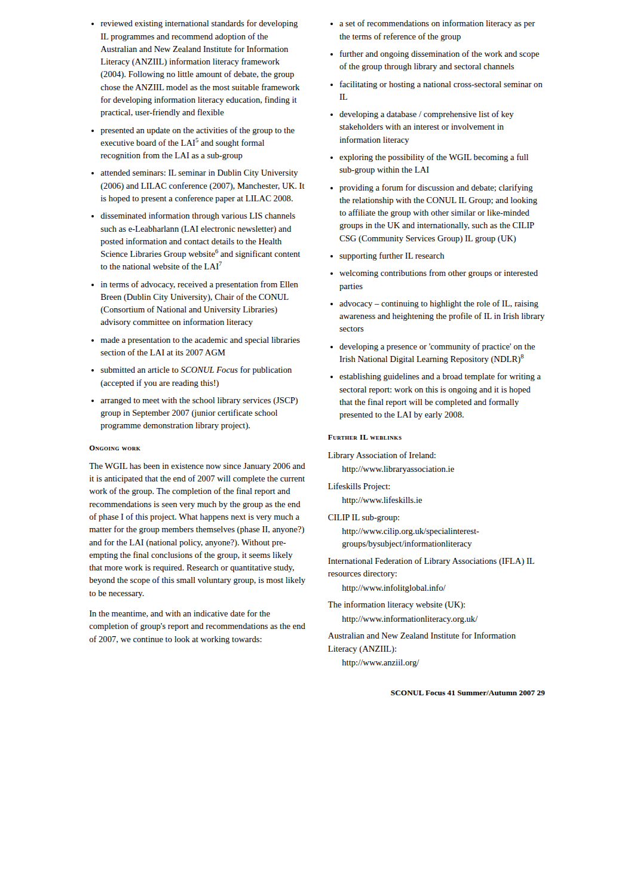reviewed existing international standards for developing IL programmes and recommend adoption of the Australian and New Zealand Institute for Information Literacy (ANZIIL) information literacy framework (2004). Following no little amount of debate, the group chose the ANZIIL model as the most suitable framework for developing information literacy education, finding it practical, user-friendly and flexible
presented an update on the activities of the group to the executive board of the LAI5 and sought formal recognition from the LAI as a sub-group
attended seminars: IL seminar in Dublin City University (2006) and LILAC conference (2007), Manchester, UK. It is hoped to present a conference paper at LILAC 2008.
disseminated information through various LIS channels such as e-Leabharlann (LAI electronic newsletter) and posted information and contact details to the Health Science Libraries Group website6 and significant content to the national website of the LAI7
in terms of advocacy, received a presentation from Ellen Breen (Dublin City University), Chair of the CONUL (Consortium of National and University Libraries) advisory committee on information literacy
made a presentation to the academic and special libraries section of the LAI at its 2007 AGM
submitted an article to SCONUL Focus for publication (accepted if you are reading this!)
arranged to meet with the school library services (JSCP) group in September 2007 (junior certificate school programme demonstration library project).
Ongoing work
The WGIL has been in existence now since January 2006 and it is anticipated that the end of 2007 will complete the current work of the group. The completion of the final report and recommendations is seen very much by the group as the end of phase I of this project. What happens next is very much a matter for the group members themselves (phase II, anyone?) and for the LAI (national policy, anyone?). Without pre-empting the final conclusions of the group, it seems likely that more work is required. Research or quantitative study, beyond the scope of this small voluntary group, is most likely to be necessary.
In the meantime, and with an indicative date for the completion of group's report and recommendations as the end of 2007, we continue to look at working towards:
a set of recommendations on information literacy as per the terms of reference of the group
further and ongoing dissemination of the work and scope of the group through library and sectoral channels
facilitating or hosting a national cross-sectoral seminar on IL
developing a database / comprehensive list of key stakeholders with an interest or involvement in information literacy
exploring the possibility of the WGIL becoming a full sub-group within the LAI
providing a forum for discussion and debate; clarifying the relationship with the CONUL IL Group; and looking to affiliate the group with other similar or like-minded groups in the UK and internationally, such as the CILIP CSG (Community Services Group) IL group (UK)
supporting further IL research
welcoming contributions from other groups or interested parties
advocacy – continuing to highlight the role of IL, raising awareness and heightening the profile of IL in Irish library sectors
developing a presence or 'community of practice' on the Irish National Digital Learning Repository (NDLR)8
establishing guidelines and a broad template for writing a sectoral report: work on this is ongoing and it is hoped that the final report will be completed and formally presented to the LAI by early 2008.
Further IL weblinks
Library Association of Ireland:
http://www.libraryassociation.ie
Lifeskills Project:
http://www.lifeskills.ie
CILIP IL sub-group:
http://www.cilip.org.uk/specialinterest-groups/bysubject/informationliteracy
International Federation of Library Associations (IFLA) IL resources directory:
http://www.infolitglobal.info/
The information literacy website (UK):
http://www.informationliteracy.org.uk/
Australian and New Zealand Institute for Information Literacy (ANZIIL):
http://www.anziil.org/
SCONUL Focus 41 Summer/Autumn 2007 29